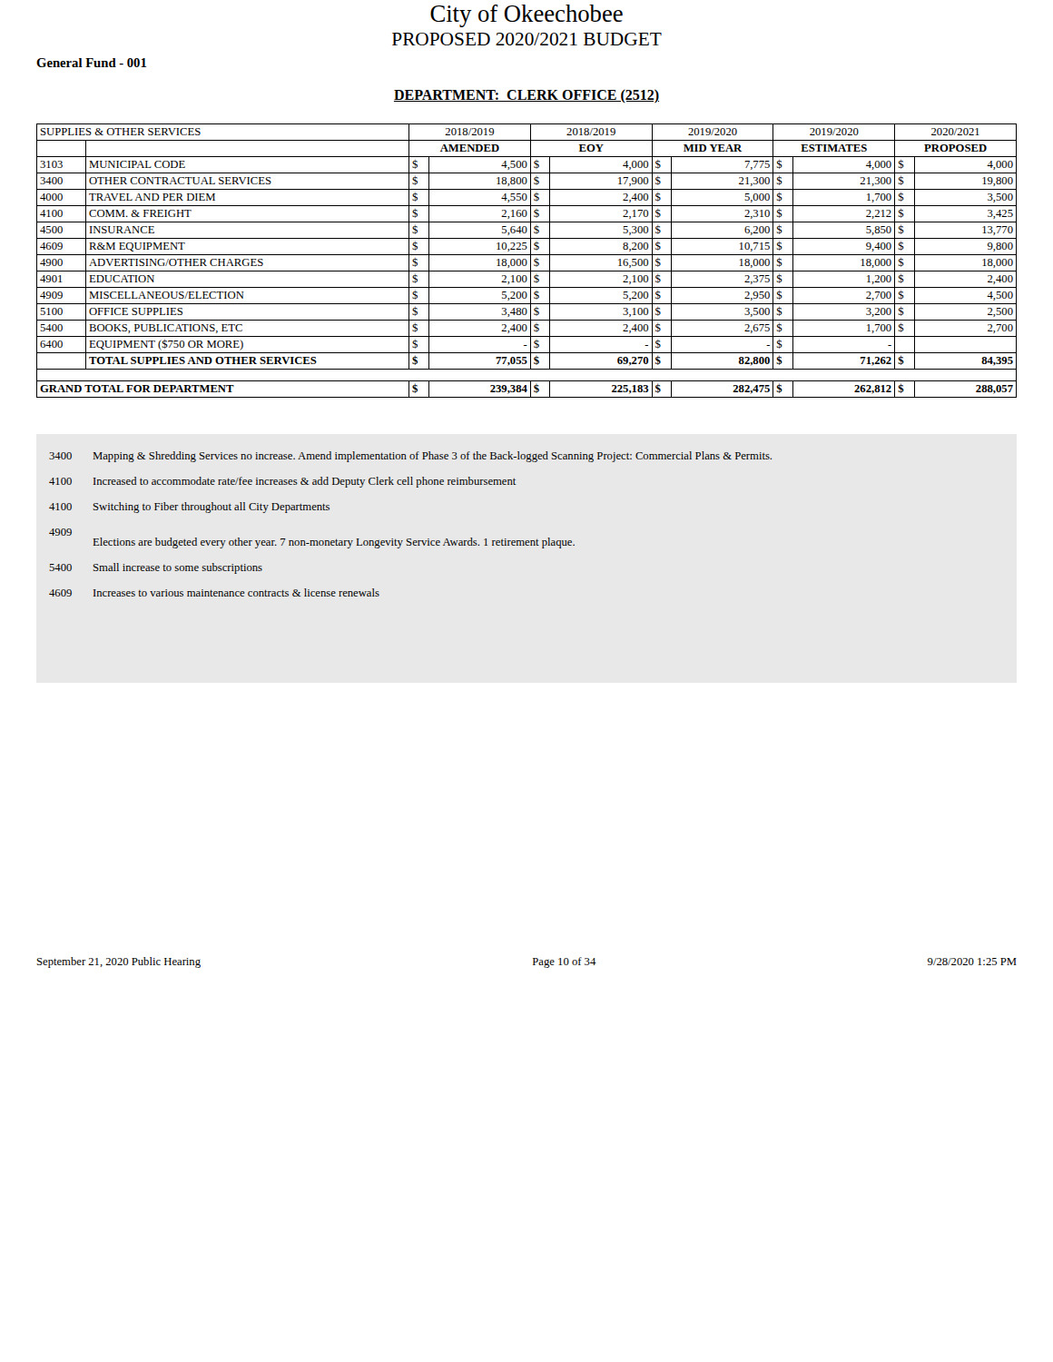City of Okeechobee
PROPOSED 2020/2021 BUDGET
General Fund - 001
DEPARTMENT: CLERK OFFICE (2512)
| SUPPLIES & OTHER SERVICES | 2018/2019 | 2018/2019 | 2019/2020 | 2019/2020 | 2020/2021 |
| | | AMENDED | EOY | MID YEAR | ESTIMATES | PROPOSED |
| 3103 | MUNICIPAL CODE | $ | 4,500 | $ | 4,000 | $ | 7,775 | $ | 4,000 | $ | 4,000 |
| 3400 | OTHER CONTRACTUAL SERVICES | $ | 18,800 | $ | 17,900 | $ | 21,300 | $ | 21,300 | $ | 19,800 |
| 4000 | TRAVEL AND PER DIEM | $ | 4,550 | $ | 2,400 | $ | 5,000 | $ | 1,700 | $ | 3,500 |
| 4100 | COMM. & FREIGHT | $ | 2,160 | $ | 2,170 | $ | 2,310 | $ | 2,212 | $ | 3,425 |
| 4500 | INSURANCE | $ | 5,640 | $ | 5,300 | $ | 6,200 | $ | 5,850 | $ | 13,770 |
| 4609 | R&M EQUIPMENT | $ | 10,225 | $ | 8,200 | $ | 10,715 | $ | 9,400 | $ | 9,800 |
| 4900 | ADVERTISING/OTHER CHARGES | $ | 18,000 | $ | 16,500 | $ | 18,000 | $ | 18,000 | $ | 18,000 |
| 4901 | EDUCATION | $ | 2,100 | $ | 2,100 | $ | 2,375 | $ | 1,200 | $ | 2,400 |
| 4909 | MISCELLANEOUS/ELECTION | $ | 5,200 | $ | 5,200 | $ | 2,950 | $ | 2,700 | $ | 4,500 |
| 5100 | OFFICE SUPPLIES | $ | 3,480 | $ | 3,100 | $ | 3,500 | $ | 3,200 | $ | 2,500 |
| 5400 | BOOKS, PUBLICATIONS, ETC | $ | 2,400 | $ | 2,400 | $ | 2,675 | $ | 1,700 | $ | 2,700 |
| 6400 | EQUIPMENT ($750 OR MORE) | $ | - | $ | - | $ | - | $ | - | | |
| | TOTAL SUPPLIES AND OTHER SERVICES | $ | 77,055 | $ | 69,270 | $ | 82,800 | $ | 71,262 | $ | 84,395 |
| GRAND TOTAL FOR DEPARTMENT | $ | 239,384 | $ | 225,183 | $ | 282,475 | $ | 262,812 | $ | 288,057 |
| 3400 | Mapping & Shredding Services no increase. Amend implementation of Phase 3 of the Back-logged Scanning Project: Commercial Plans & Permits. |
| 4100 | Increased to accommodate rate/fee increases & add Deputy Clerk cell phone reimbursement |
| 4100 | Switching to Fiber throughout all City Departments |
| 4909 | Elections are budgeted every other year. 7 non-monetary Longevity Service Awards. 1 retirement plaque. |
| 5400 | Small increase to some subscriptions |
| 4609 | Increases to various maintenance contracts & license renewals |
September 21, 2020 Public Hearing
Page 10 of 34
9/28/2020 1:25 PM